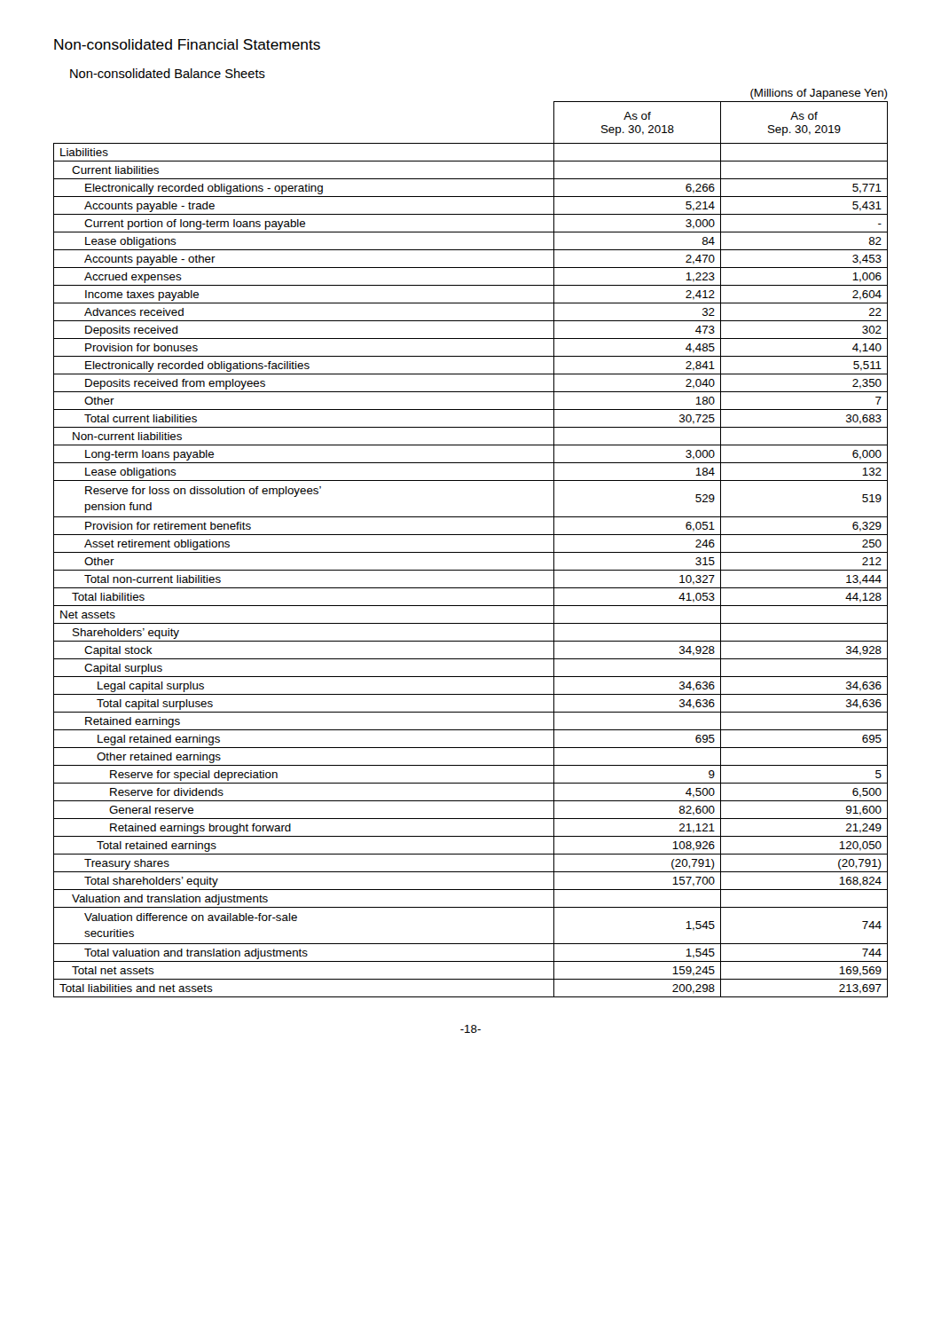Non-consolidated Financial Statements
Non-consolidated Balance Sheets
(Millions of Japanese Yen)
| | As of Sep. 30, 2018 | As of Sep. 30, 2019 |
| --- | --- | --- |
| Liabilities | | |
| Current liabilities | | |
| Electronically recorded obligations - operating | 6,266 | 5,771 |
| Accounts payable - trade | 5,214 | 5,431 |
| Current portion of long-term loans payable | 3,000 | - |
| Lease obligations | 84 | 82 |
| Accounts payable - other | 2,470 | 3,453 |
| Accrued expenses | 1,223 | 1,006 |
| Income taxes payable | 2,412 | 2,604 |
| Advances received | 32 | 22 |
| Deposits received | 473 | 302 |
| Provision for bonuses | 4,485 | 4,140 |
| Electronically recorded obligations-facilities | 2,841 | 5,511 |
| Deposits received from employees | 2,040 | 2,350 |
| Other | 180 | 7 |
| Total current liabilities | 30,725 | 30,683 |
| Non-current liabilities | | |
| Long-term loans payable | 3,000 | 6,000 |
| Lease obligations | 184 | 132 |
| Reserve for loss on dissolution of employees’ pension fund | 529 | 519 |
| Provision for retirement benefits | 6,051 | 6,329 |
| Asset retirement obligations | 246 | 250 |
| Other | 315 | 212 |
| Total non-current liabilities | 10,327 | 13,444 |
| Total liabilities | 41,053 | 44,128 |
| Net assets | | |
| Shareholders’ equity | | |
| Capital stock | 34,928 | 34,928 |
| Capital surplus | | |
| Legal capital surplus | 34,636 | 34,636 |
| Total capital surpluses | 34,636 | 34,636 |
| Retained earnings | | |
| Legal retained earnings | 695 | 695 |
| Other retained earnings | | |
| Reserve for special depreciation | 9 | 5 |
| Reserve for dividends | 4,500 | 6,500 |
| General reserve | 82,600 | 91,600 |
| Retained earnings brought forward | 21,121 | 21,249 |
| Total retained earnings | 108,926 | 120,050 |
| Treasury shares | (20,791) | (20,791) |
| Total shareholders’ equity | 157,700 | 168,824 |
| Valuation and translation adjustments | | |
| Valuation difference on available-for-sale securities | 1,545 | 744 |
| Total valuation and translation adjustments | 1,545 | 744 |
| Total net assets | 159,245 | 169,569 |
| Total liabilities and net assets | 200,298 | 213,697 |
-18-